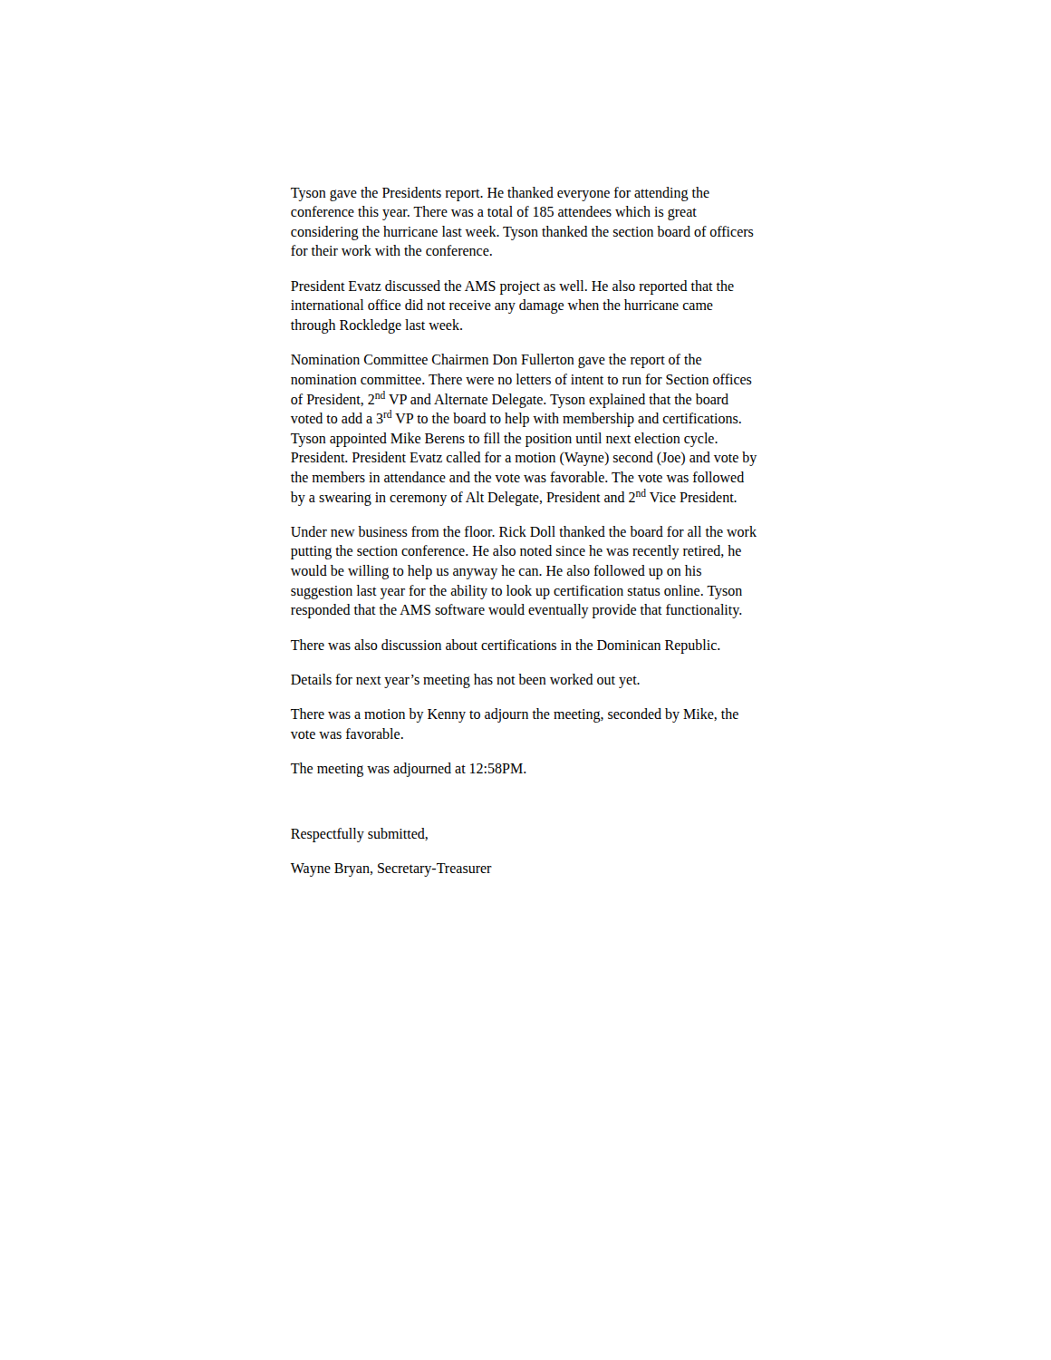Tyson gave the Presidents report. He thanked everyone for attending the conference this year. There was a total of 185 attendees which is great considering the hurricane last week. Tyson thanked the section board of officers for their work with the conference.
President Evatz discussed the AMS project as well. He also reported that the international office did not receive any damage when the hurricane came through Rockledge last week.
Nomination Committee Chairmen Don Fullerton gave the report of the nomination committee. There were no letters of intent to run for Section offices of President, 2nd VP and Alternate Delegate. Tyson explained that the board voted to add a 3rd VP to the board to help with membership and certifications. Tyson appointed Mike Berens to fill the position until next election cycle. President. President Evatz called for a motion (Wayne) second (Joe) and vote by the members in attendance and the vote was favorable. The vote was followed by a swearing in ceremony of Alt Delegate, President and 2nd Vice President.
Under new business from the floor. Rick Doll thanked the board for all the work putting the section conference. He also noted since he was recently retired, he would be willing to help us anyway he can. He also followed up on his suggestion last year for the ability to look up certification status online. Tyson responded that the AMS software would eventually provide that functionality.
There was also discussion about certifications in the Dominican Republic.
Details for next year’s meeting has not been worked out yet.
There was a motion by Kenny to adjourn the meeting, seconded by Mike, the vote was favorable.
The meeting was adjourned at 12:58PM.
Respectfully submitted,
Wayne Bryan, Secretary-Treasurer